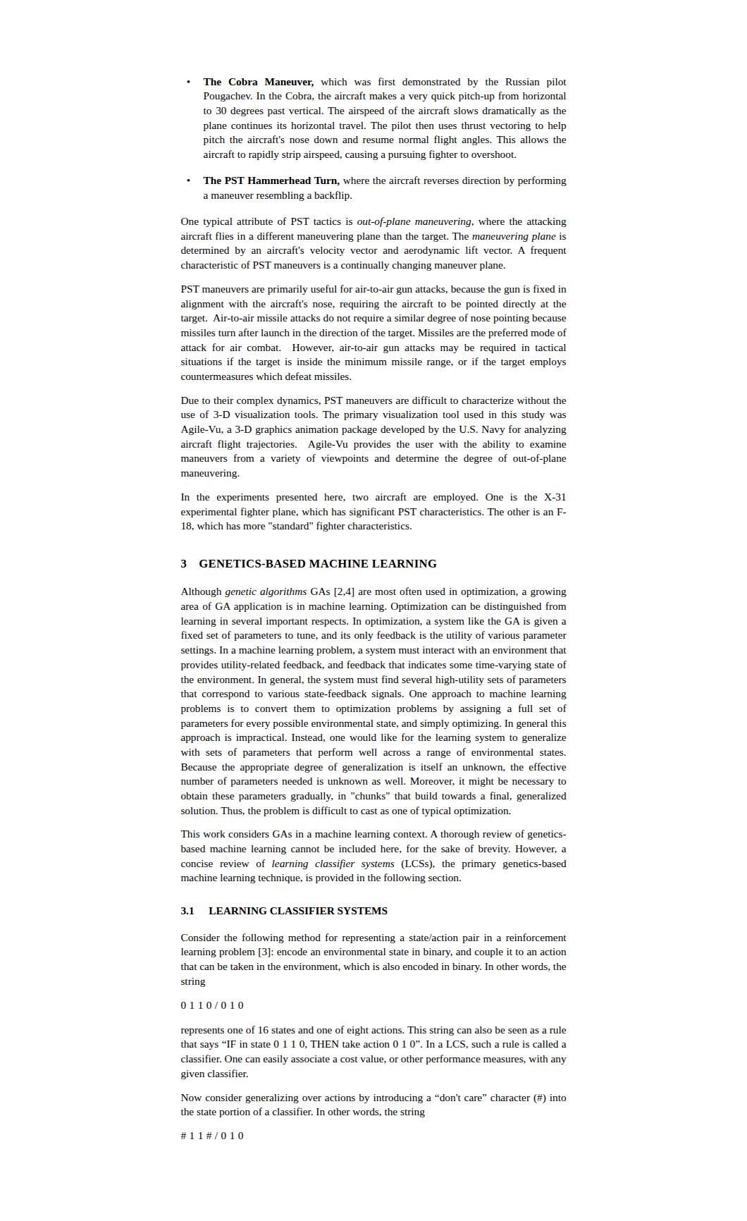The Cobra Maneuver, which was first demonstrated by the Russian pilot Pougachev. In the Cobra, the aircraft makes a very quick pitch-up from horizontal to 30 degrees past vertical. The airspeed of the aircraft slows dramatically as the plane continues its horizontal travel. The pilot then uses thrust vectoring to help pitch the aircraft's nose down and resume normal flight angles. This allows the aircraft to rapidly strip airspeed, causing a pursuing fighter to overshoot.
The PST Hammerhead Turn, where the aircraft reverses direction by performing a maneuver resembling a backflip.
One typical attribute of PST tactics is out-of-plane maneuvering, where the attacking aircraft flies in a different maneuvering plane than the target. The maneuvering plane is determined by an aircraft's velocity vector and aerodynamic lift vector. A frequent characteristic of PST maneuvers is a continually changing maneuver plane.
PST maneuvers are primarily useful for air-to-air gun attacks, because the gun is fixed in alignment with the aircraft's nose, requiring the aircraft to be pointed directly at the target. Air-to-air missile attacks do not require a similar degree of nose pointing because missiles turn after launch in the direction of the target. Missiles are the preferred mode of attack for air combat. However, air-to-air gun attacks may be required in tactical situations if the target is inside the minimum missile range, or if the target employs countermeasures which defeat missiles.
Due to their complex dynamics, PST maneuvers are difficult to characterize without the use of 3-D visualization tools. The primary visualization tool used in this study was Agile-Vu, a 3-D graphics animation package developed by the U.S. Navy for analyzing aircraft flight trajectories. Agile-Vu provides the user with the ability to examine maneuvers from a variety of viewpoints and determine the degree of out-of-plane maneuvering.
In the experiments presented here, two aircraft are employed. One is the X-31 experimental fighter plane, which has significant PST characteristics. The other is an F-18, which has more "standard" fighter characteristics.
3 GENETICS-BASED MACHINE LEARNING
Although genetic algorithms GAs [2,4] are most often used in optimization, a growing area of GA application is in machine learning. Optimization can be distinguished from learning in several important respects. In optimization, a system like the GA is given a fixed set of parameters to tune, and its only feedback is the utility of various parameter settings. In a machine learning problem, a system must interact with an environment that provides utility-related feedback, and feedback that indicates some time-varying state of the environment. In general, the system must find several high-utility sets of parameters that correspond to various state-feedback signals. One approach to machine learning problems is to convert them to optimization problems by assigning a full set of parameters for every possible environmental state, and simply optimizing. In general this approach is impractical. Instead, one would like for the learning system to generalize with sets of parameters that perform well across a range of environmental states. Because the appropriate degree of generalization is itself an unknown, the effective number of parameters needed is unknown as well. Moreover, it might be necessary to obtain these parameters gradually, in "chunks" that build towards a final, generalized solution. Thus, the problem is difficult to cast as one of typical optimization.
This work considers GAs in a machine learning context. A thorough review of genetics-based machine learning cannot be included here, for the sake of brevity. However, a concise review of learning classifier systems (LCSs), the primary genetics-based machine learning technique, is provided in the following section.
3.1 LEARNING CLASSIFIER SYSTEMS
Consider the following method for representing a state/action pair in a reinforcement learning problem [3]: encode an environmental state in binary, and couple it to an action that can be taken in the environment, which is also encoded in binary. In other words, the string
0 1 1 0 / 0 1 0
represents one of 16 states and one of eight actions. This string can also be seen as a rule that says “IF in state 0 1 1 0, THEN take action 0 1 0”. In a LCS, such a rule is called a classifier. One can easily associate a cost value, or other performance measures, with any given classifier.
Now consider generalizing over actions by introducing a “don't care” character (#) into the state portion of a classifier. In other words, the string
# 1 1 # / 0 1 0